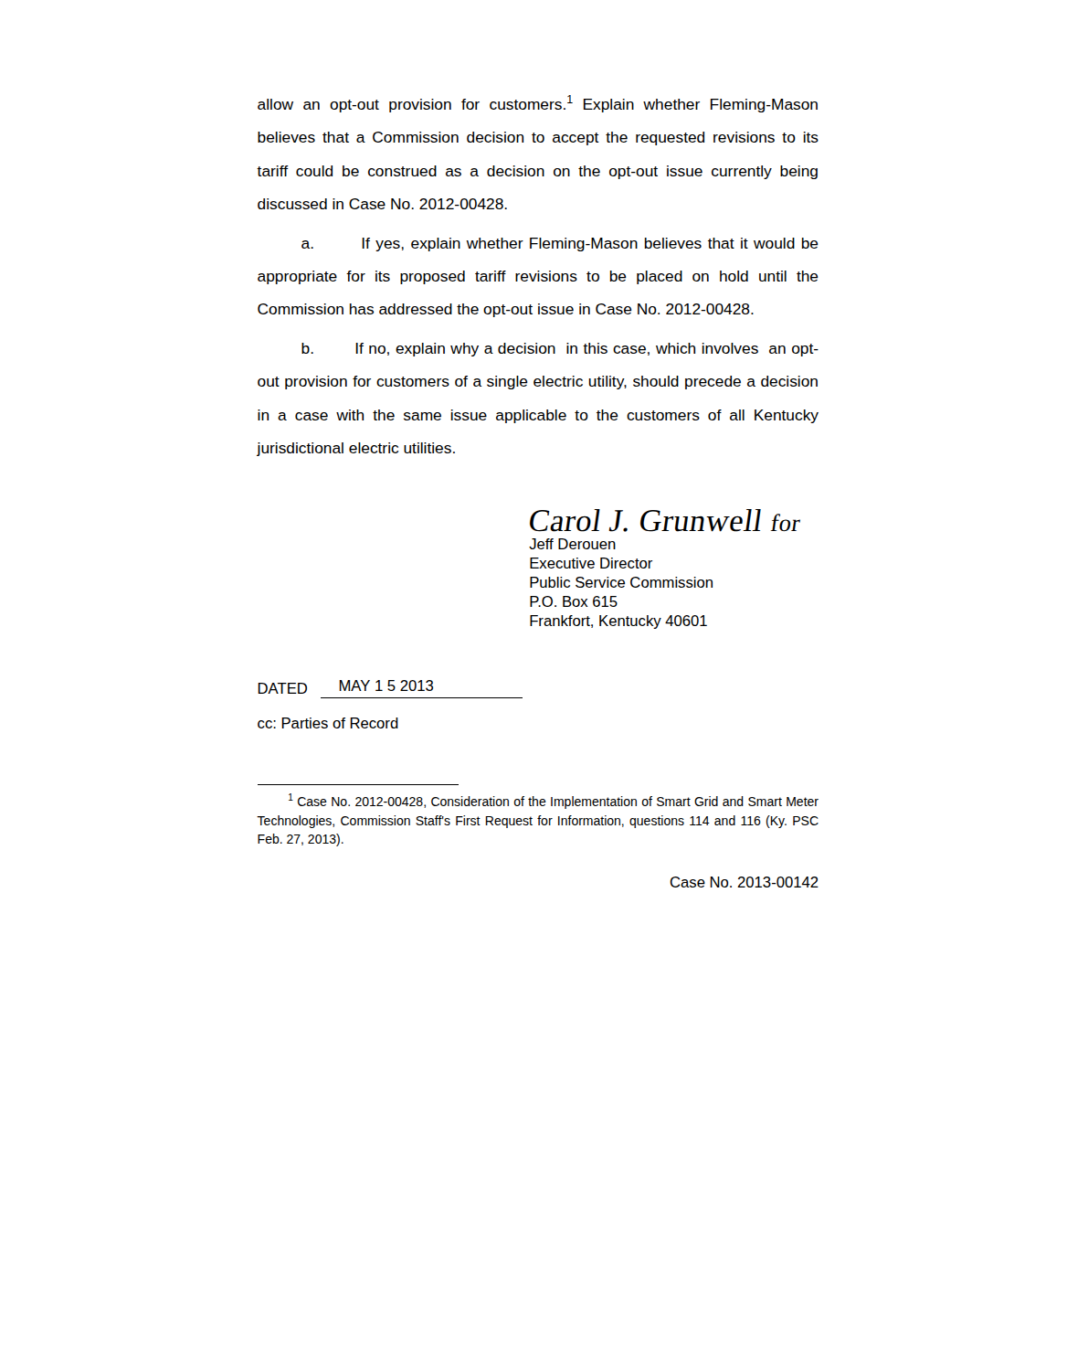allow an opt-out provision for customers.1 Explain whether Fleming-Mason believes that a Commission decision to accept the requested revisions to its tariff could be construed as a decision on the opt-out issue currently being discussed in Case No. 2012-00428.
a. If yes, explain whether Fleming-Mason believes that it would be appropriate for its proposed tariff revisions to be placed on hold until the Commission has addressed the opt-out issue in Case No. 2012-00428.
b. If no, explain why a decision in this case, which involves an opt-out provision for customers of a single electric utility, should precede a decision in a case with the same issue applicable to the customers of all Kentucky jurisdictional electric utilities.
Carol J. Grunwell for
Jeff Derouen
Executive Director
Public Service Commission
P.O. Box 615
Frankfort, Kentucky 40601
DATED MAY 1 5 2013
cc: Parties of Record
1 Case No. 2012-00428, Consideration of the Implementation of Smart Grid and Smart Meter Technologies, Commission Staff's First Request for Information, questions 114 and 116 (Ky. PSC Feb. 27, 2013).
Case No. 2013-00142